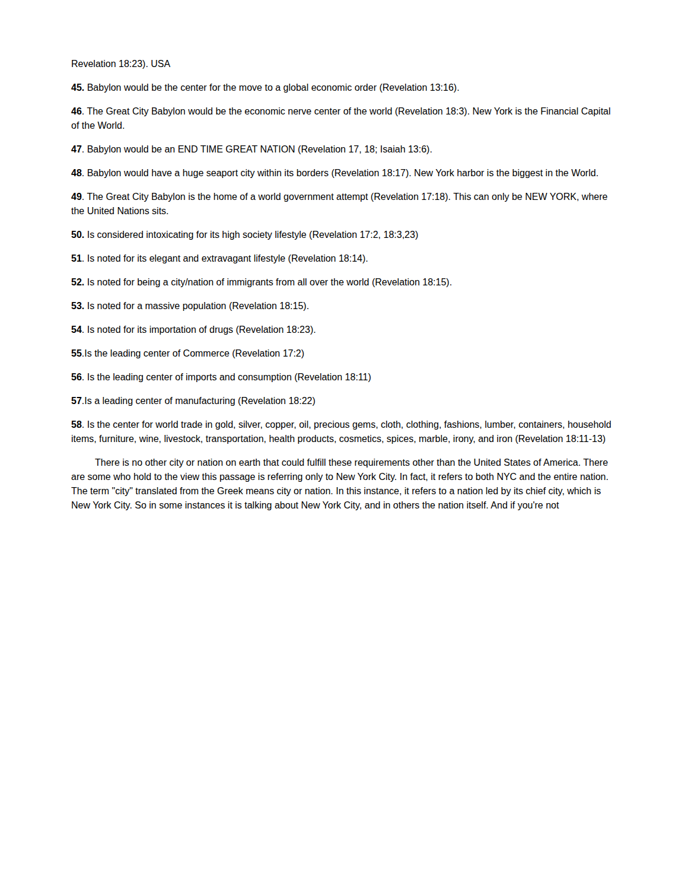Revelation 18:23). USA
45. Babylon would be the center for the move to a global economic order (Revelation 13:16).
46. The Great City Babylon would be the economic nerve center of the world (Revelation 18:3). New York is the Financial Capital of the World.
47. Babylon would be an END TIME GREAT NATION (Revelation 17, 18; Isaiah 13:6).
48. Babylon would have a huge seaport city within its borders (Revelation 18:17). New York harbor is the biggest in the World.
49. The Great City Babylon is the home of a world government attempt (Revelation 17:18). This can only be NEW YORK, where the United Nations sits.
50. Is considered intoxicating for its high society lifestyle (Revelation 17:2, 18:3,23)
51. Is noted for its elegant and extravagant lifestyle (Revelation 18:14).
52. Is noted for being a city/nation of immigrants from all over the world (Revelation 18:15).
53. Is noted for a massive population (Revelation 18:15).
54. Is noted for its importation of drugs (Revelation 18:23).
55.Is the leading center of Commerce (Revelation 17:2)
56. Is the leading center of imports and consumption (Revelation 18:11)
57.Is a leading center of manufacturing (Revelation 18:22)
58. Is the center for world trade in gold, silver, copper, oil, precious gems, cloth, clothing, fashions, lumber, containers, household items, furniture, wine, livestock, transportation, health products, cosmetics, spices, marble, irony, and iron (Revelation 18:11-13)
There is no other city or nation on earth that could fulfill these requirements other than the United States of America. There are some who hold to the view this passage is referring only to New York City. In fact, it refers to both NYC and the entire nation. The term "city" translated from the Greek means city or nation. In this instance, it refers to a nation led by its chief city, which is New York City. So in some instances it is talking about New York City, and in others the nation itself. And if you're not